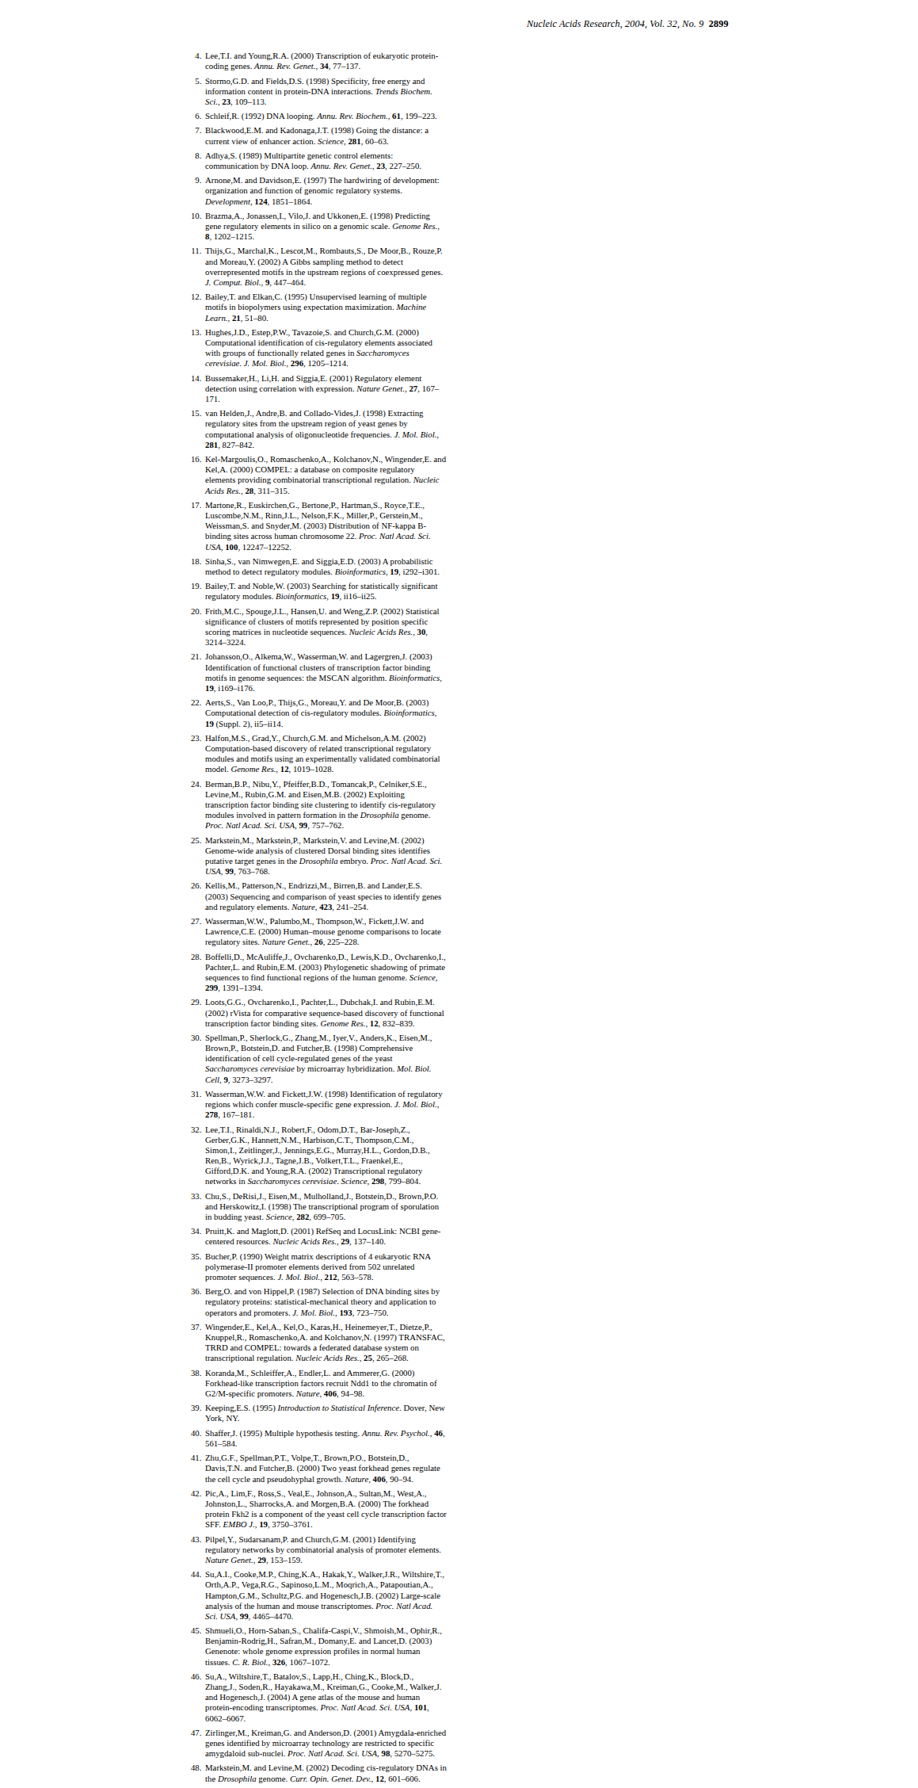Nucleic Acids Research, 2004, Vol. 32, No. 9 2899
4. Lee,T.I. and Young,R.A. (2000) Transcription of eukaryotic protein-coding genes. Annu. Rev. Genet., 34, 77–137.
5. Stormo,G.D. and Fields,D.S. (1998) Specificity, free energy and information content in protein-DNA interactions. Trends Biochem. Sci., 23, 109–113.
6. Schleif,R. (1992) DNA looping. Annu. Rev. Biochem., 61, 199–223.
7. Blackwood,E.M. and Kadonaga,J.T. (1998) Going the distance: a current view of enhancer action. Science, 281, 60–63.
8. Adhya,S. (1989) Multipartite genetic control elements: communication by DNA loop. Annu. Rev. Genet., 23, 227–250.
9. Arnone,M. and Davidson,E. (1997) The hardwiring of development: organization and function of genomic regulatory systems. Development, 124, 1851–1864.
10. Brazma,A., Jonassen,I., Vilo,J. and Ukkonen,E. (1998) Predicting gene regulatory elements in silico on a genomic scale. Genome Res., 8, 1202–1215.
11. Thijs,G., Marchal,K., Lescot,M., Rombauts,S., De Moor,B., Rouze,P. and Moreau,Y. (2002) A Gibbs sampling method to detect overrepresented motifs in the upstream regions of coexpressed genes. J. Comput. Biol., 9, 447–464.
12. Bailey,T. and Elkan,C. (1995) Unsupervised learning of multiple motifs in biopolymers using expectation maximization. Machine Learn., 21, 51–80.
13. Hughes,J.D., Estep,P.W., Tavazoie,S. and Church,G.M. (2000) Computational identification of cis-regulatory elements associated with groups of functionally related genes in Saccharomyces cerevisiae. J. Mol. Biol., 296, 1205–1214.
14. Bussemaker,H., Li,H. and Siggia,E. (2001) Regulatory element detection using correlation with expression. Nature Genet., 27, 167–171.
15. van Helden,J., Andre,B. and Collado-Vides,J. (1998) Extracting regulatory sites from the upstream region of yeast genes by computational analysis of oligonucleotide frequencies. J. Mol. Biol., 281, 827–842.
16. Kel-Margoulis,O., Romaschenko,A., Kolchanov,N., Wingender,E. and Kel,A. (2000) COMPEL: a database on composite regulatory elements providing combinatorial transcriptional regulation. Nucleic Acids Res., 28, 311–315.
17. Martone,R., Euskirchen,G., Bertone,P., Hartman,S., Royce,T.E., Luscombe,N.M., Rinn,J.L., Nelson,F.K., Miller,P., Gerstein,M., Weissman,S. and Snyder,M. (2003) Distribution of NF-kappa B-binding sites across human chromosome 22. Proc. Natl Acad. Sci. USA, 100, 12247–12252.
18. Sinha,S., van Nimwegen,E. and Siggia,E.D. (2003) A probabilistic method to detect regulatory modules. Bioinformatics, 19, i292–i301.
19. Bailey,T. and Noble,W. (2003) Searching for statistically significant regulatory modules. Bioinformatics, 19, ii16–ii25.
20. Frith,M.C., Spouge,J.L., Hansen,U. and Weng,Z.P. (2002) Statistical significance of clusters of motifs represented by position specific scoring matrices in nucleotide sequences. Nucleic Acids Res., 30, 3214–3224.
21. Johansson,O., Alkema,W., Wasserman,W. and Lagergren,J. (2003) Identification of functional clusters of transcription factor binding motifs in genome sequences: the MSCAN algorithm. Bioinformatics, 19, i169–i176.
22. Aerts,S., Van Loo,P., Thijs,G., Moreau,Y. and De Moor,B. (2003) Computational detection of cis-regulatory modules. Bioinformatics, 19 (Suppl. 2), ii5–ii14.
23. Halfon,M.S., Grad,Y., Church,G.M. and Michelson,A.M. (2002) Computation-based discovery of related transcriptional regulatory modules and motifs using an experimentally validated combinatorial model. Genome Res., 12, 1019–1028.
24. Berman,B.P., Nibu,Y., Pfeiffer,B.D., Tomancak,P., Celniker,S.E., Levine,M., Rubin,G.M. and Eisen,M.B. (2002) Exploiting transcription factor binding site clustering to identify cis-regulatory modules involved in pattern formation in the Drosophila genome. Proc. Natl Acad. Sci. USA, 99, 757–762.
25. Markstein,M., Markstein,P., Markstein,V. and Levine,M. (2002) Genome-wide analysis of clustered Dorsal binding sites identifies putative target genes in the Drosophila embryo. Proc. Natl Acad. Sci. USA, 99, 763–768.
26. Kellis,M., Patterson,N., Endrizzi,M., Birren,B. and Lander,E.S. (2003) Sequencing and comparison of yeast species to identify genes and regulatory elements. Nature, 423, 241–254.
27. Wasserman,W.W., Palumbo,M., Thompson,W., Fickett,J.W. and Lawrence,C.E. (2000) Human–mouse genome comparisons to locate regulatory sites. Nature Genet., 26, 225–228.
28. Boffelli,D., McAuliffe,J., Ovcharenko,D., Lewis,K.D., Ovcharenko,I., Pachter,L. and Rubin,E.M. (2003) Phylogenetic shadowing of primate sequences to find functional regions of the human genome. Science, 299, 1391–1394.
29. Loots,G.G., Ovcharenko,I., Pachter,L., Dubchak,I. and Rubin,E.M. (2002) rVista for comparative sequence-based discovery of functional transcription factor binding sites. Genome Res., 12, 832–839.
30. Spellman,P., Sherlock,G., Zhang,M., Iyer,V., Anders,K., Eisen,M., Brown,P., Botstein,D. and Futcher,B. (1998) Comprehensive identification of cell cycle-regulated genes of the yeast Saccharomyces cerevisiae by microarray hybridization. Mol. Biol. Cell, 9, 3273–3297.
31. Wasserman,W.W. and Fickett,J.W. (1998) Identification of regulatory regions which confer muscle-specific gene expression. J. Mol. Biol., 278, 167–181.
32. Lee,T.I., Rinaldi,N.J., Robert,F., Odom,D.T., Bar-Joseph,Z., Gerber,G.K., Hannett,N.M., Harbison,C.T., Thompson,C.M., Simon,I., Zeitlinger,J., Jennings,E.G., Murray,H.L., Gordon,D.B., Ren,B., Wyrick,J.J., Tagne,J.B., Volkert,T.L., Fraenkel,E., Gifford,D.K. and Young,R.A. (2002) Transcriptional regulatory networks in Saccharomyces cerevisiae. Science, 298, 799–804.
33. Chu,S., DeRisi,J., Eisen,M., Mulholland,J., Botstein,D., Brown,P.O. and Herskowitz,I. (1998) The transcriptional program of sporulation in budding yeast. Science, 282, 699–705.
34. Pruitt,K. and Maglott,D. (2001) RefSeq and LocusLink: NCBI gene-centered resources. Nucleic Acids Res., 29, 137–140.
35. Bucher,P. (1990) Weight matrix descriptions of 4 eukaryotic RNA polymerase-II promoter elements derived from 502 unrelated promoter sequences. J. Mol. Biol., 212, 563–578.
36. Berg,O. and von Hippel,P. (1987) Selection of DNA binding sites by regulatory proteins: statistical-mechanical theory and application to operators and promoters. J. Mol. Biol., 193, 723–750.
37. Wingender,E., Kel,A., Kel,O., Karas,H., Heinemeyer,T., Dietze,P., Knuppel,R., Romaschenko,A. and Kolchanov,N. (1997) TRANSFAC, TRRD and COMPEL: towards a federated database system on transcriptional regulation. Nucleic Acids Res., 25, 265–268.
38. Koranda,M., Schleiffer,A., Endler,L. and Ammerer,G. (2000) Forkhead-like transcription factors recruit Ndd1 to the chromatin of G2/M-specific promoters. Nature, 406, 94–98.
39. Keeping,E.S. (1995) Introduction to Statistical Inference. Dover, New York, NY.
40. Shaffer,J. (1995) Multiple hypothesis testing. Annu. Rev. Psychol., 46, 561–584.
41. Zhu,G.F., Spellman,P.T., Volpe,T., Brown,P.O., Botstein,D., Davis,T.N. and Futcher,B. (2000) Two yeast forkhead genes regulate the cell cycle and pseudohyphal growth. Nature, 406, 90–94.
42. Pic,A., Lim,F., Ross,S., Veal,E., Johnson,A., Sultan,M., West,A., Johnston,L., Sharrocks,A. and Morgen,B.A. (2000) The forkhead protein Fkh2 is a component of the yeast cell cycle transcription factor SFF. EMBO J., 19, 3750–3761.
43. Pilpel,Y., Sudarsanam,P. and Church,G.M. (2001) Identifying regulatory networks by combinatorial analysis of promoter elements. Nature Genet., 29, 153–159.
44. Su,A.I., Cooke,M.P., Ching,K.A., Hakak,Y., Walker,J.R., Wiltshire,T., Orth,A.P., Vega,R.G., Sapinoso,L.M., Moqrich,A., Patapoutian,A., Hampton,G.M., Schultz,P.G. and Hogenesch,J.B. (2002) Large-scale analysis of the human and mouse transcriptomes. Proc. Natl Acad. Sci. USA, 99, 4465–4470.
45. Shmueli,O., Horn-Saban,S., Chalifa-Caspi,V., Shmoish,M., Ophir,R., Benjamin-Rodrig,H., Safran,M., Domany,E. and Lancet,D. (2003) Genenote: whole genome expression profiles in normal human tissues. C. R. Biol., 326, 1067–1072.
46. Su,A., Wiltshire,T., Batalov,S., Lapp,H., Ching,K., Block,D., Zhang,J., Soden,R., Hayakawa,M., Kreiman,G., Cooke,M., Walker,J. and Hogenesch,J. (2004) A gene atlas of the mouse and human protein-encoding transcriptomes. Proc. Natl Acad. Sci. USA, 101, 6062–6067.
47. Zirlinger,M., Kreiman,G. and Anderson,D. (2001) Amygdala-enriched genes identified by microarray technology are restricted to specific amygdaloid sub-nuclei. Proc. Natl Acad. Sci. USA, 98, 5270–5275.
48. Markstein,M. and Levine,M. (2002) Decoding cis-regulatory DNAs in the Drosophila genome. Curr. Opin. Genet. Dev., 12, 601–606.